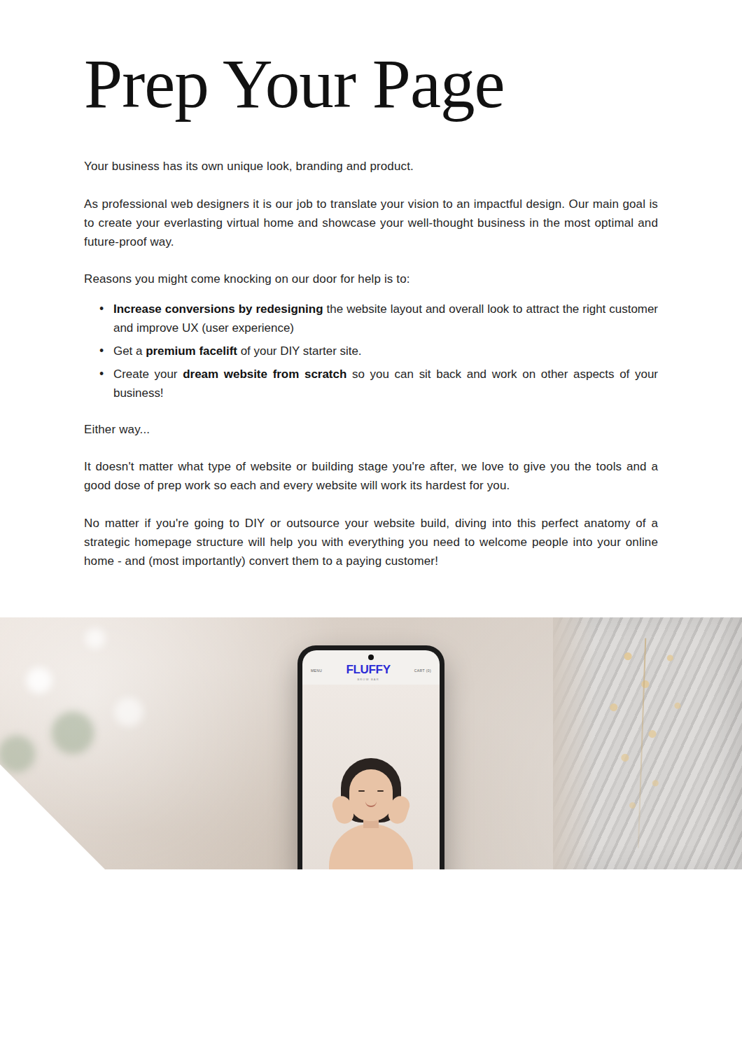Prep Your Page
Your business has its own unique look, branding and product.
As professional web designers it is our job to translate your vision to an impactful design. Our main goal is to create your everlasting virtual home and showcase your well-thought business in the most optimal and future-proof way.
Reasons you might come knocking on our door for help is to:
Increase conversions by redesigning the website layout and overall look to attract the right customer and improve UX (user experience)
Get a premium facelift of your DIY starter site.
Create your dream website from scratch so you can sit back and work on other aspects of your business!
Either way...
It doesn't matter what type of website or building stage you're after, we love to give you the tools and a good dose of prep work so each and every website will work its hardest for you.
No matter if you're going to DIY or outsource your website build, diving into this perfect anatomy of a strategic homepage structure will help you with everything you need to welcome people into your online home - and (most importantly) convert them to a paying customer!
Menu fluffyBROW BAR Cart (0)
we don't fluff around when it comes to brows. Melbourne's go-to brow bar